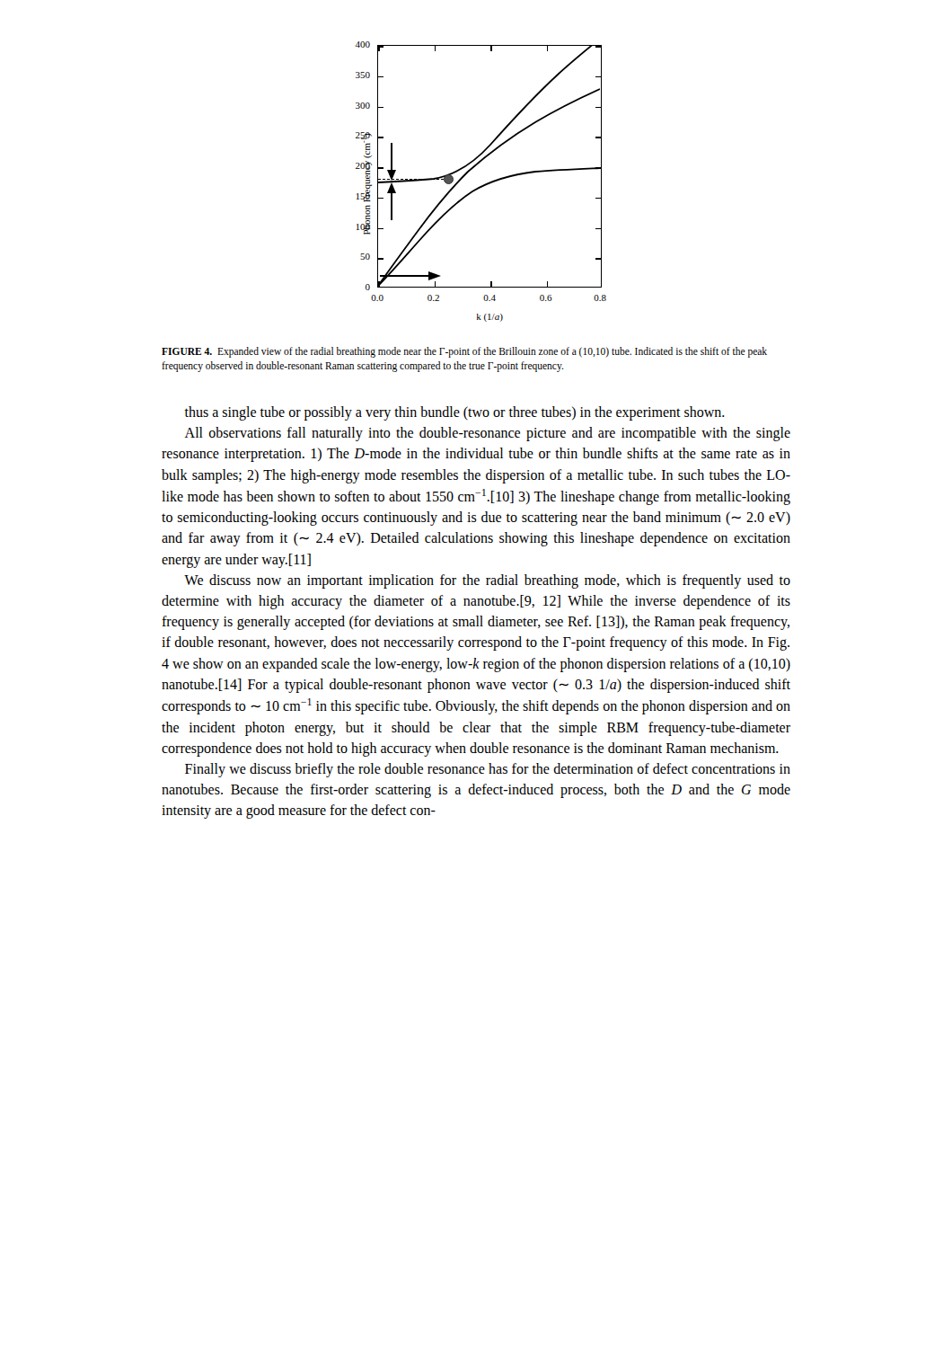Phonon Frequency (cm-1)
400 350 300 250 200 150 100 50 0
0.0 0.2 0.4 0.6 0.8
k (1/a)
FIGURE 4. Expanded view of the radial breathing mode near the Γ-point of the Brillouin zone of a (10,10) tube. Indicated is the shift of the peak frequency observed in double-resonant Raman scattering compared to the true Γ-point frequency.
thus a single tube or possibly a very thin bundle (two or three tubes) in the experiment shown.
All observations fall naturally into the double-resonance picture and are incompatible with the single resonance interpretation. 1) The D-mode in the individual tube or thin bundle shifts at the same rate as in bulk samples; 2) The high-energy mode resembles the dispersion of a metallic tube. In such tubes the LO-like mode has been shown to soften to about 1550 cm−1.[10] 3) The lineshape change from metallic-looking to semiconducting-looking occurs continuously and is due to scattering near the band minimum (∼ 2.0 eV) and far away from it (∼ 2.4 eV). Detailed calculations showing this lineshape dependence on excitation energy are under way.[11]
We discuss now an important implication for the radial breathing mode, which is frequently used to determine with high accuracy the diameter of a nanotube.[9, 12] While the inverse dependence of its frequency is generally accepted (for deviations at small diameter, see Ref. [13]), the Raman peak frequency, if double resonant, however, does not neccessarily correspond to the Γ-point frequency of this mode. In Fig. 4 we show on an expanded scale the low-energy, low-k region of the phonon dispersion relations of a (10,10) nanotube.[14] For a typical double-resonant phonon wave vector (∼ 0.3 1/a) the dispersion-induced shift corresponds to ∼ 10 cm−1 in this specific tube. Obviously, the shift depends on the phonon dispersion and on the incident photon energy, but it should be clear that the simple RBM frequency-tube-diameter correspondence does not hold to high accuracy when double resonance is the dominant Raman mechanism.
Finally we discuss briefly the role double resonance has for the determination of defect concentrations in nanotubes. Because the first-order scattering is a defect-induced process, both the D and the G mode intensity are a good measure for the defect con-